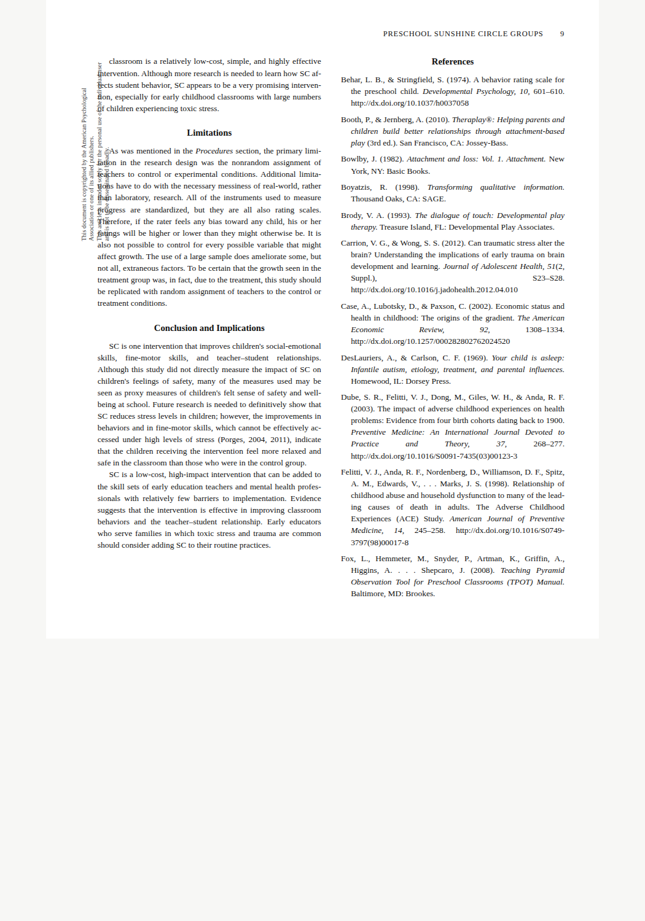PRESCHOOL SUNSHINE CIRCLE GROUPS9
This document is copyrighted by the American Psychological Association or one of its allied publishers.
This article is intended solely for the personal use of the individual user and is not to be disseminated broadly.
classroom is a relatively low-cost, simple, and highly effective intervention. Although more research is needed to learn how SC affects student behavior, SC appears to be a very promising intervention, especially for early childhood classrooms with large numbers of children experiencing toxic stress.
Limitations
As was mentioned in the Procedures section, the primary limitation in the research design was the nonrandom assignment of teachers to control or experimental conditions. Additional limitations have to do with the necessary messiness of real-world, rather than laboratory, research. All of the instruments used to measure progress are standardized, but they are all also rating scales. Therefore, if the rater feels any bias toward any child, his or her ratings will be higher or lower than they might otherwise be. It is also not possible to control for every possible variable that might affect growth. The use of a large sample does ameliorate some, but not all, extraneous factors. To be certain that the growth seen in the treatment group was, in fact, due to the treatment, this study should be replicated with random assignment of teachers to the control or treatment conditions.
Conclusion and Implications
SC is one intervention that improves children's social-emotional skills, fine-motor skills, and teacher–student relationships. Although this study did not directly measure the impact of SC on children's feelings of safety, many of the measures used may be seen as proxy measures of children's felt sense of safety and well-being at school. Future research is needed to definitively show that SC reduces stress levels in children; however, the improvements in behaviors and in fine-motor skills, which cannot be effectively accessed under high levels of stress (Porges, 2004, 2011), indicate that the children receiving the intervention feel more relaxed and safe in the classroom than those who were in the control group.
SC is a low-cost, high-impact intervention that can be added to the skill sets of early education teachers and mental health professionals with relatively few barriers to implementation. Evidence suggests that the intervention is effective in improving classroom behaviors and the teacher–student relationship. Early educators who serve families in which toxic stress and trauma are common should consider adding SC to their routine practices.
References
Behar, L. B., & Stringfield, S. (1974). A behavior rating scale for the preschool child. Developmental Psychology, 10, 601–610. http://dx.doi.org/10.1037/h0037058
Booth, P., & Jernberg, A. (2010). Theraplay®: Helping parents and children build better relationships through attachment-based play (3rd ed.). San Francisco, CA: Jossey-Bass.
Bowlby, J. (1982). Attachment and loss: Vol. 1. Attachment. New York, NY: Basic Books.
Boyatzis, R. (1998). Transforming qualitative information. Thousand Oaks, CA: SAGE.
Brody, V. A. (1993). The dialogue of touch: Developmental play therapy. Treasure Island, FL: Developmental Play Associates.
Carrion, V. G., & Wong, S. S. (2012). Can traumatic stress alter the brain? Understanding the implications of early trauma on brain development and learning. Journal of Adolescent Health, 51(2, Suppl.), S23–S28. http://dx.doi.org/10.1016/j.jadohealth.2012.04.010
Case, A., Lubotsky, D., & Paxson, C. (2002). Economic status and health in childhood: The origins of the gradient. The American Economic Review, 92, 1308–1334. http://dx.doi.org/10.1257/000282802762024520
DesLauriers, A., & Carlson, C. F. (1969). Your child is asleep: Infantile autism, etiology, treatment, and parental influences. Homewood, IL: Dorsey Press.
Dube, S. R., Felitti, V. J., Dong, M., Giles, W. H., & Anda, R. F. (2003). The impact of adverse childhood experiences on health problems: Evidence from four birth cohorts dating back to 1900. Preventive Medicine: An International Journal Devoted to Practice and Theory, 37, 268–277. http://dx.doi.org/10.1016/S0091-7435(03)00123-3
Felitti, V. J., Anda, R. F., Nordenberg, D., Williamson, D. F., Spitz, A. M., Edwards, V., . . . Marks, J. S. (1998). Relationship of childhood abuse and household dysfunction to many of the leading causes of death in adults. The Adverse Childhood Experiences (ACE) Study. American Journal of Preventive Medicine, 14, 245–258. http://dx.doi.org/10.1016/S0749-3797(98)00017-8
Fox, L., Hemmeter, M., Snyder, P., Artman, K., Griffin, A., Higgins, A. . . . Shepcaro, J. (2008). Teaching Pyramid Observation Tool for Preschool Classrooms (TPOT) Manual. Baltimore, MD: Brookes.